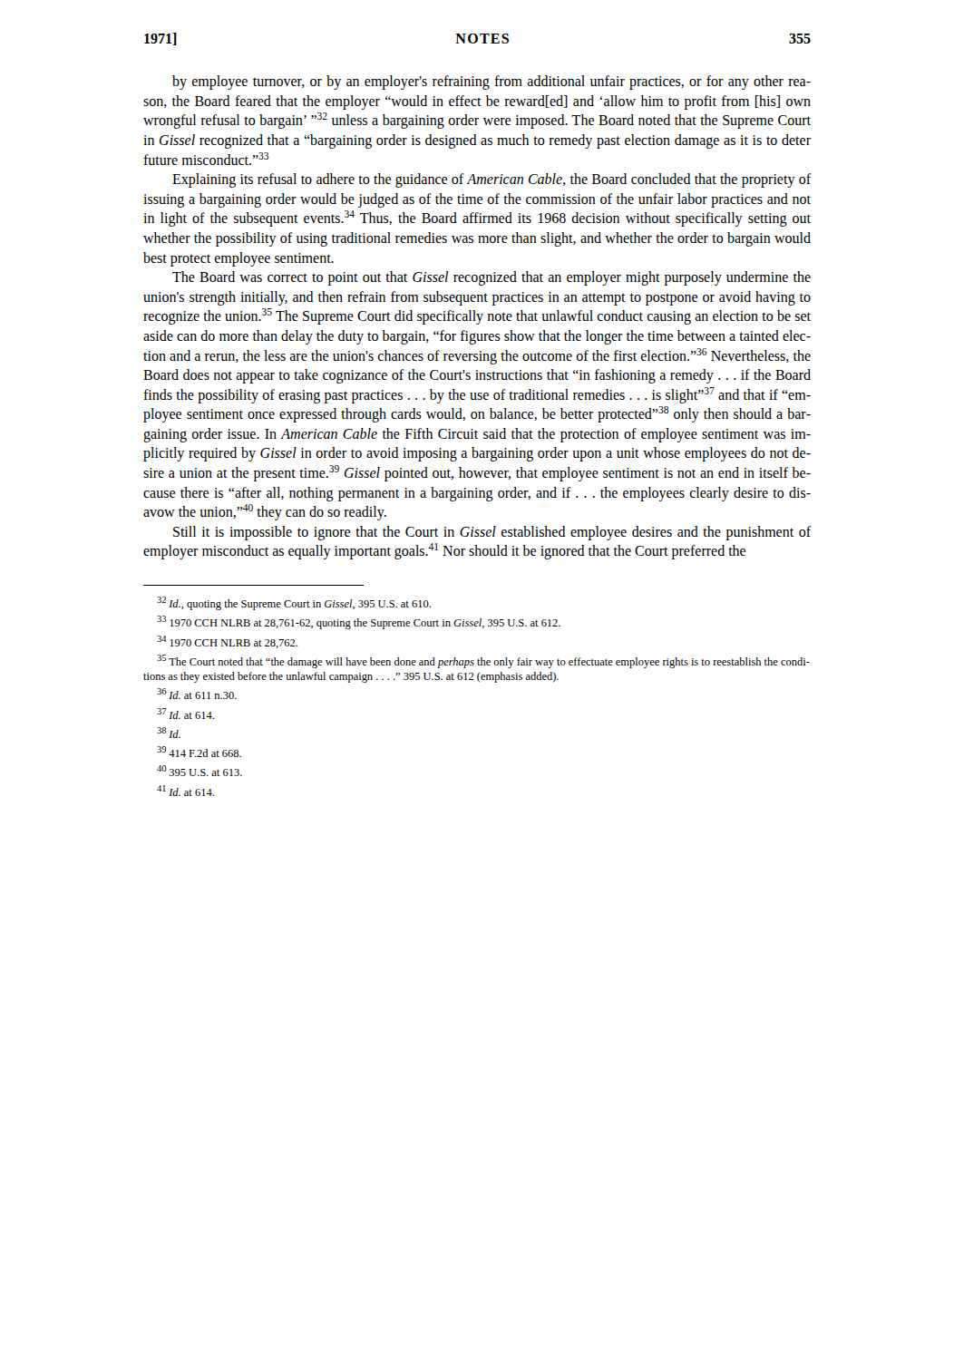1971] NOTES 355
by employee turnover, or by an employer's refraining from additional unfair practices, or for any other reason, the Board feared that the employer “would in effect be reward[ed] and ‘allow him to profit from [his] own wrongful refusal to bargain’ ”32 unless a bargaining order were imposed. The Board noted that the Supreme Court in Gissel recognized that a “bargaining order is designed as much to remedy past election damage as it is to deter future misconduct.”33
Explaining its refusal to adhere to the guidance of American Cable, the Board concluded that the propriety of issuing a bargaining order would be judged as of the time of the commission of the unfair labor practices and not in light of the subsequent events.34 Thus, the Board affirmed its 1968 decision without specifically setting out whether the possibility of using traditional remedies was more than slight, and whether the order to bargain would best protect employee sentiment.
The Board was correct to point out that Gissel recognized that an employer might purposely undermine the union's strength initially, and then refrain from subsequent practices in an attempt to postpone or avoid having to recognize the union.35 The Supreme Court did specifically note that unlawful conduct causing an election to be set aside can do more than delay the duty to bargain, “for figures show that the longer the time between a tainted election and a rerun, the less are the union's chances of reversing the outcome of the first election.”36 Nevertheless, the Board does not appear to take cognizance of the Court's instructions that “in fashioning a remedy . . . if the Board finds the possibility of erasing past practices . . . by the use of traditional remedies . . . is slight”37 and that if “employee sentiment once expressed through cards would, on balance, be better protected”38 only then should a bargaining order issue. In American Cable the Fifth Circuit said that the protection of employee sentiment was implicitly required by Gissel in order to avoid imposing a bargaining order upon a unit whose employees do not desire a union at the present time.39 Gissel pointed out, however, that employee sentiment is not an end in itself because there is “after all, nothing permanent in a bargaining order, and if . . . the employees clearly desire to disavow the union,”40 they can do so readily.
Still it is impossible to ignore that the Court in Gissel established employee desires and the punishment of employer misconduct as equally important goals.41 Nor should it be ignored that the Court preferred the
32 Id., quoting the Supreme Court in Gissel, 395 U.S. at 610.
331970 CCH NLRB at 28,761-62, quoting the Supreme Court in Gissel, 395 U.S. at 612.
341970 CCH NLRB at 28,762.
35 The Court noted that “the damage will have been done and perhaps the only fair way to effectuate employee rights is to reestablish the conditions as they existed before the unlawful campaign . . . .” 395 U.S. at 612 (emphasis added).
36 Id. at 611 n.30.
37 Id. at 614.
38 Id.
39414 F.2d at 668.
40395 U.S. at 613.
41 Id. at 614.